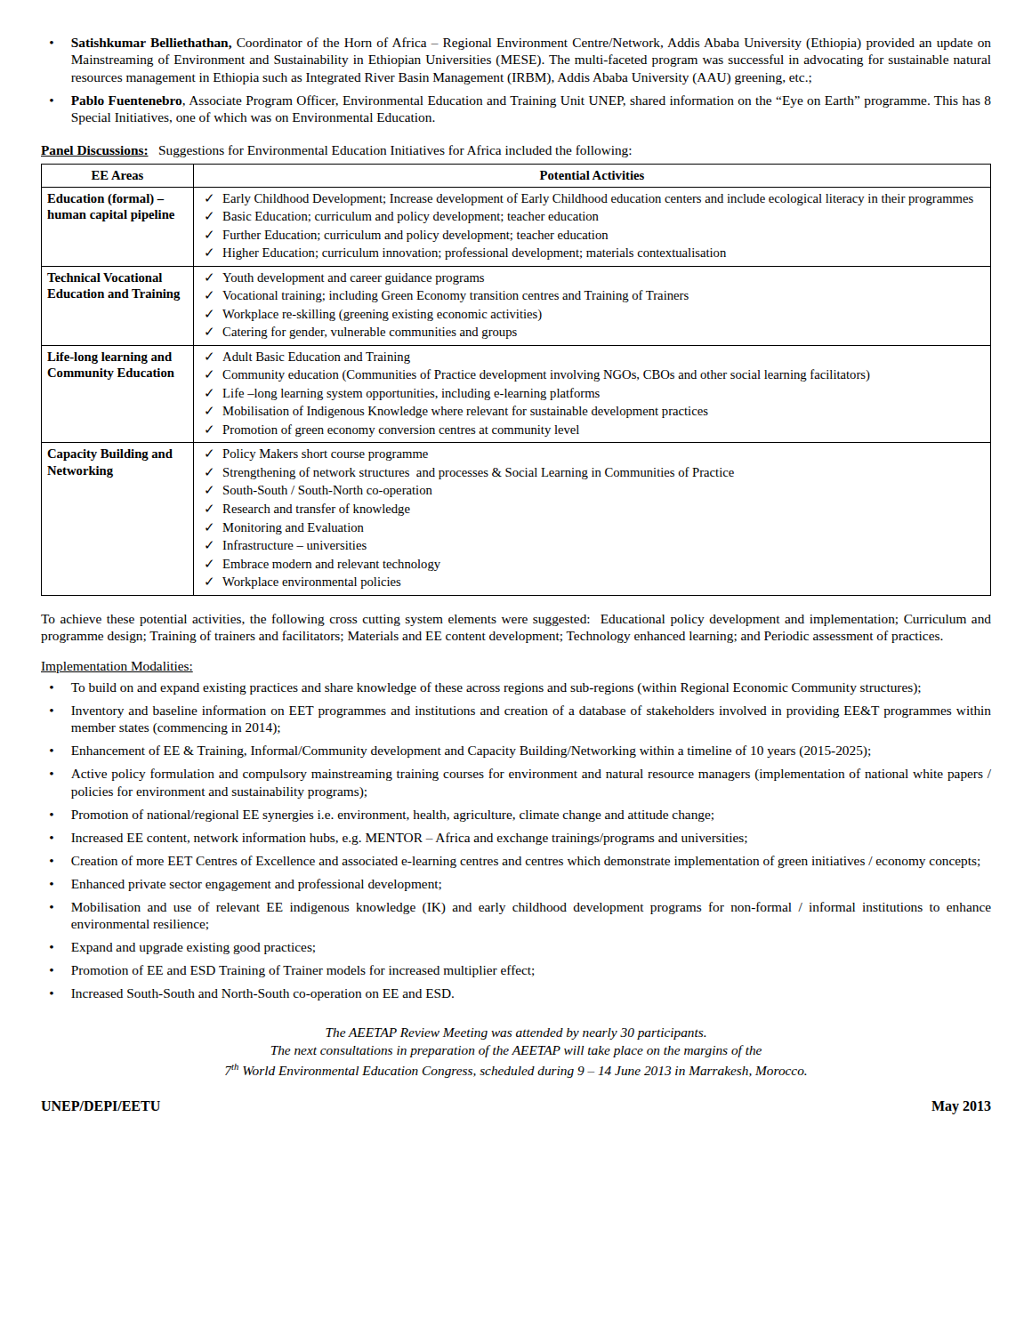Satishkumar Belliethathan, Coordinator of the Horn of Africa – Regional Environment Centre/Network, Addis Ababa University (Ethiopia) provided an update on Mainstreaming of Environment and Sustainability in Ethiopian Universities (MESE). The multi-faceted program was successful in advocating for sustainable natural resources management in Ethiopia such as Integrated River Basin Management (IRBM), Addis Ababa University (AAU) greening, etc.;
Pablo Fuentenebro, Associate Program Officer, Environmental Education and Training Unit UNEP, shared information on the “Eye on Earth” programme. This has 8 Special Initiatives, one of which was on Environmental Education.
Panel Discussions: Suggestions for Environmental Education Initiatives for Africa included the following:
| EE Areas | Potential Activities |
| --- | --- |
| Education (formal) – human capital pipeline | Early Childhood Development; Increase development of Early Childhood education centers and include ecological literacy in their programmes Basic Education; curriculum and policy development; teacher education Further Education; curriculum and policy development; teacher education Higher Education; curriculum innovation; professional development; materials contextualisation |
| Technical Vocational Education and Training | Youth development and career guidance programs Vocational training; including Green Economy transition centres and Training of Trainers Workplace re-skilling (greening existing economic activities) Catering for gender, vulnerable communities and groups |
| Life-long learning and Community Education | Adult Basic Education and Training Community education (Communities of Practice development involving NGOs, CBOs and other social learning facilitators) Life –long learning system opportunities, including e-learning platforms Mobilisation of Indigenous Knowledge where relevant for sustainable development practices Promotion of green economy conversion centres at community level |
| Capacity Building and Networking | Policy Makers short course programme Strengthening of network structures and processes & Social Learning in Communities of Practice South-South / South-North co-operation Research and transfer of knowledge Monitoring and Evaluation Infrastructure – universities Embrace modern and relevant technology Workplace environmental policies |
To achieve these potential activities, the following cross cutting system elements were suggested: Educational policy development and implementation; Curriculum and programme design; Training of trainers and facilitators; Materials and EE content development; Technology enhanced learning; and Periodic assessment of practices.
Implementation Modalities:
To build on and expand existing practices and share knowledge of these across regions and sub-regions (within Regional Economic Community structures);
Inventory and baseline information on EET programmes and institutions and creation of a database of stakeholders involved in providing EE&T programmes within member states (commencing in 2014);
Enhancement of EE & Training, Informal/Community development and Capacity Building/Networking within a timeline of 10 years (2015-2025);
Active policy formulation and compulsory mainstreaming training courses for environment and natural resource managers (implementation of national white papers / policies for environment and sustainability programs);
Promotion of national/regional EE synergies i.e. environment, health, agriculture, climate change and attitude change;
Increased EE content, network information hubs, e.g. MENTOR – Africa and exchange trainings/programs and universities;
Creation of more EET Centres of Excellence and associated e-learning centres and centres which demonstrate implementation of green initiatives / economy concepts;
Enhanced private sector engagement and professional development;
Mobilisation and use of relevant EE indigenous knowledge (IK) and early childhood development programs for non-formal / informal institutions to enhance environmental resilience;
Expand and upgrade existing good practices;
Promotion of EE and ESD Training of Trainer models for increased multiplier effect;
Increased South-South and North-South co-operation on EE and ESD.
The AEETAP Review Meeting was attended by nearly 30 participants.
The next consultations in preparation of the AEETAP will take place on the margins of the
7th World Environmental Education Congress, scheduled during 9 – 14 June 2013 in Marrakesh, Morocco.
UNEP/DEPI/EETU May 2013